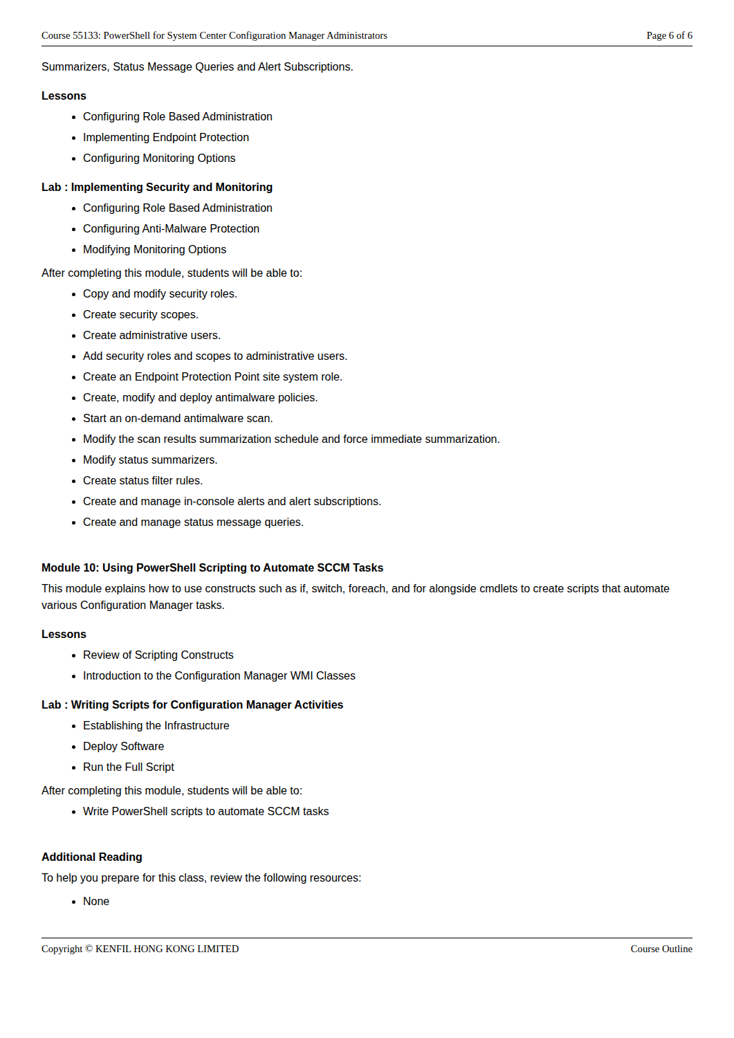Course 55133: PowerShell for System Center Configuration Manager Administrators
Page 6 of 6
Summarizers, Status Message Queries and Alert Subscriptions.
Lessons
Configuring Role Based Administration
Implementing Endpoint Protection
Configuring Monitoring Options
Lab : Implementing Security and Monitoring
Configuring Role Based Administration
Configuring Anti-Malware Protection
Modifying Monitoring Options
After completing this module, students will be able to:
Copy and modify security roles.
Create security scopes.
Create administrative users.
Add security roles and scopes to administrative users.
Create an Endpoint Protection Point site system role.
Create, modify and deploy antimalware policies.
Start an on-demand antimalware scan.
Modify the scan results summarization schedule and force immediate summarization.
Modify status summarizers.
Create status filter rules.
Create and manage in-console alerts and alert subscriptions.
Create and manage status message queries.
Module 10: Using PowerShell Scripting to Automate SCCM Tasks
This module explains how to use constructs such as if, switch, foreach, and for alongside cmdlets to create scripts that automate various Configuration Manager tasks.
Lessons
Review of Scripting Constructs
Introduction to the Configuration Manager WMI Classes
Lab : Writing Scripts for Configuration Manager Activities
Establishing the Infrastructure
Deploy Software
Run the Full Script
After completing this module, students will be able to:
Write PowerShell scripts to automate SCCM tasks
Additional Reading
To help you prepare for this class, review the following resources:
None
Copyright © KENFIL HONG KONG LIMITED
Course Outline